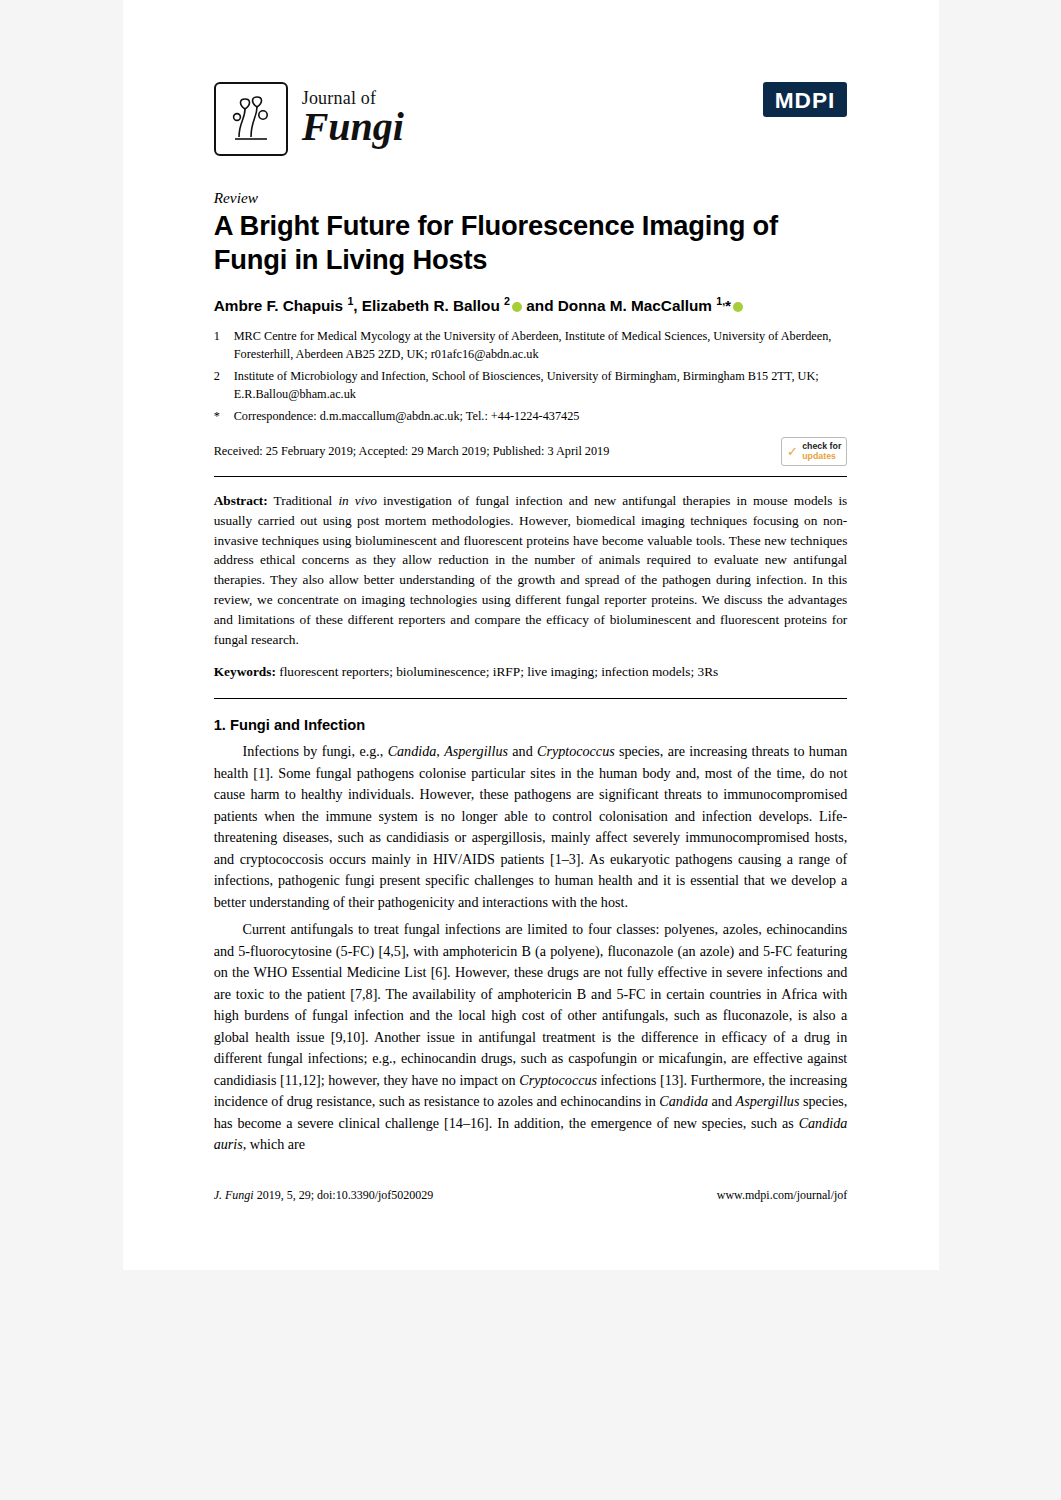Journal of
Fungi
MDPI
Review
A Bright Future for Fluorescence Imaging of Fungi in Living Hosts
Ambre F. Chapuis 1, Elizabeth R. Ballou 2 and Donna M. MacCallum 1,*
1
MRC Centre for Medical Mycology at the University of Aberdeen, Institute of Medical Sciences, University of Aberdeen, Foresterhill, Aberdeen AB25 2ZD, UK; r01afc16@abdn.ac.uk
2
Institute of Microbiology and Infection, School of Biosciences, University of Birmingham, Birmingham B15 2TT, UK; E.R.Ballou@bham.ac.uk
*
Correspondence: d.m.maccallum@abdn.ac.uk; Tel.: +44-1224-437425
Received: 25 February 2019; Accepted: 29 March 2019; Published: 3 April 2019
✓ check for updates
Abstract: Traditional in vivo investigation of fungal infection and new antifungal therapies in mouse models is usually carried out using post mortem methodologies. However, biomedical imaging techniques focusing on non-invasive techniques using bioluminescent and fluorescent proteins have become valuable tools. These new techniques address ethical concerns as they allow reduction in the number of animals required to evaluate new antifungal therapies. They also allow better understanding of the growth and spread of the pathogen during infection. In this review, we concentrate on imaging technologies using different fungal reporter proteins. We discuss the advantages and limitations of these different reporters and compare the efficacy of bioluminescent and fluorescent proteins for fungal research.
Keywords: fluorescent reporters; bioluminescence; iRFP; live imaging; infection models; 3Rs
1. Fungi and Infection
Infections by fungi, e.g., Candida, Aspergillus and Cryptococcus species, are increasing threats to human health [1]. Some fungal pathogens colonise particular sites in the human body and, most of the time, do not cause harm to healthy individuals. However, these pathogens are significant threats to immunocompromised patients when the immune system is no longer able to control colonisation and infection develops. Life-threatening diseases, such as candidiasis or aspergillosis, mainly affect severely immunocompromised hosts, and cryptococcosis occurs mainly in HIV/AIDS patients [1–3]. As eukaryotic pathogens causing a range of infections, pathogenic fungi present specific challenges to human health and it is essential that we develop a better understanding of their pathogenicity and interactions with the host.
Current antifungals to treat fungal infections are limited to four classes: polyenes, azoles, echinocandins and 5-fluorocytosine (5-FC) [4,5], with amphotericin B (a polyene), fluconazole (an azole) and 5-FC featuring on the WHO Essential Medicine List [6]. However, these drugs are not fully effective in severe infections and are toxic to the patient [7,8]. The availability of amphotericin B and 5-FC in certain countries in Africa with high burdens of fungal infection and the local high cost of other antifungals, such as fluconazole, is also a global health issue [9,10]. Another issue in antifungal treatment is the difference in efficacy of a drug in different fungal infections; e.g., echinocandin drugs, such as caspofungin or micafungin, are effective against candidiasis [11,12]; however, they have no impact on Cryptococcus infections [13]. Furthermore, the increasing incidence of drug resistance, such as resistance to azoles and echinocandins in Candida and Aspergillus species, has become a severe clinical challenge [14–16]. In addition, the emergence of new species, such as Candida auris, which are
J. Fungi 2019, 5, 29; doi:10.3390/jof5020029
www.mdpi.com/journal/jof